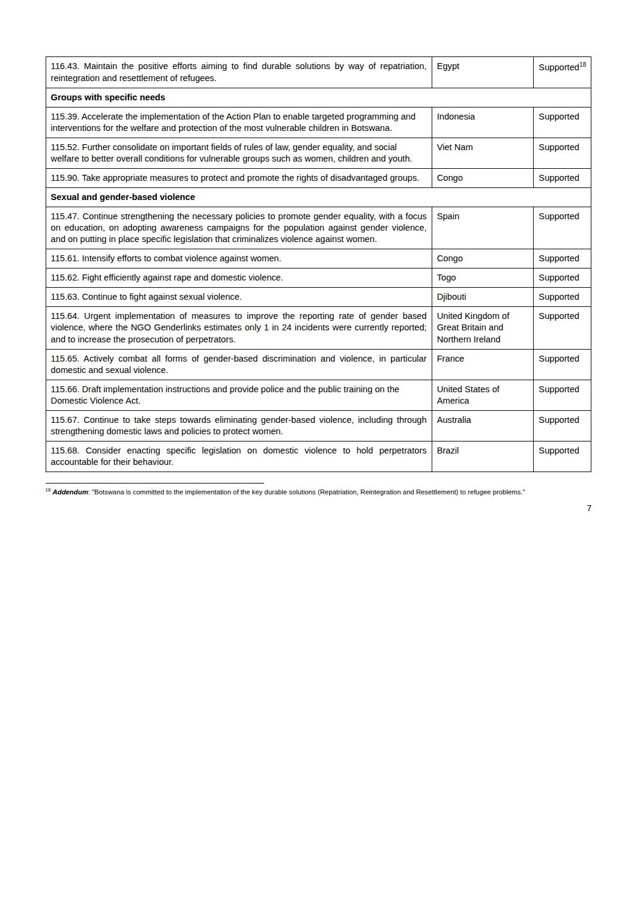| 116.43. Maintain the positive efforts aiming to find durable solutions by way of repatriation, reintegration and resettlement of refugees. | Egypt | Supported 18 |
| Groups with specific needs |
| 115.39. Accelerate the implementation of the Action Plan to enable targeted programming and interventions for the welfare and protection of the most vulnerable children in Botswana. | Indonesia | Supported |
| 115.52. Further consolidate on important fields of rules of law, gender equality, and social welfare to better overall conditions for vulnerable groups such as women, children and youth. | Viet Nam | Supported |
| 115.90. Take appropriate measures to protect and promote the rights of disadvantaged groups. | Congo | Supported |
| Sexual and gender-based violence |
| 115.47. Continue strengthening the necessary policies to promote gender equality, with a focus on education, on adopting awareness campaigns for the population against gender violence, and on putting in place specific legislation that criminalizes violence against women. | Spain | Supported |
| 115.61. Intensify efforts to combat violence against women. | Congo | Supported |
| 115.62. Fight efficiently against rape and domestic violence. | Togo | Supported |
| 115.63. Continue to fight against sexual violence. | Djibouti | Supported |
| 115.64. Urgent implementation of measures to improve the reporting rate of gender based violence, where the NGO Genderlinks estimates only 1 in 24 incidents were currently reported; and to increase the prosecution of perpetrators. | United Kingdom of Great Britain and Northern Ireland | Supported |
| 115.65. Actively combat all forms of gender-based discrimination and violence, in particular domestic and sexual violence. | France | Supported |
| 115.66. Draft implementation instructions and provide police and the public training on the Domestic Violence Act. | United States of America | Supported |
| 115.67. Continue to take steps towards eliminating gender-based violence, including through strengthening domestic laws and policies to protect women. | Australia | Supported |
| 115.68. Consider enacting specific legislation on domestic violence to hold perpetrators accountable for their behaviour. | Brazil | Supported |
18 Addendum: "Botswana is committed to the implementation of the key durable solutions (Repatriation, Reintegration and Resettlement) to refugee problems."
7